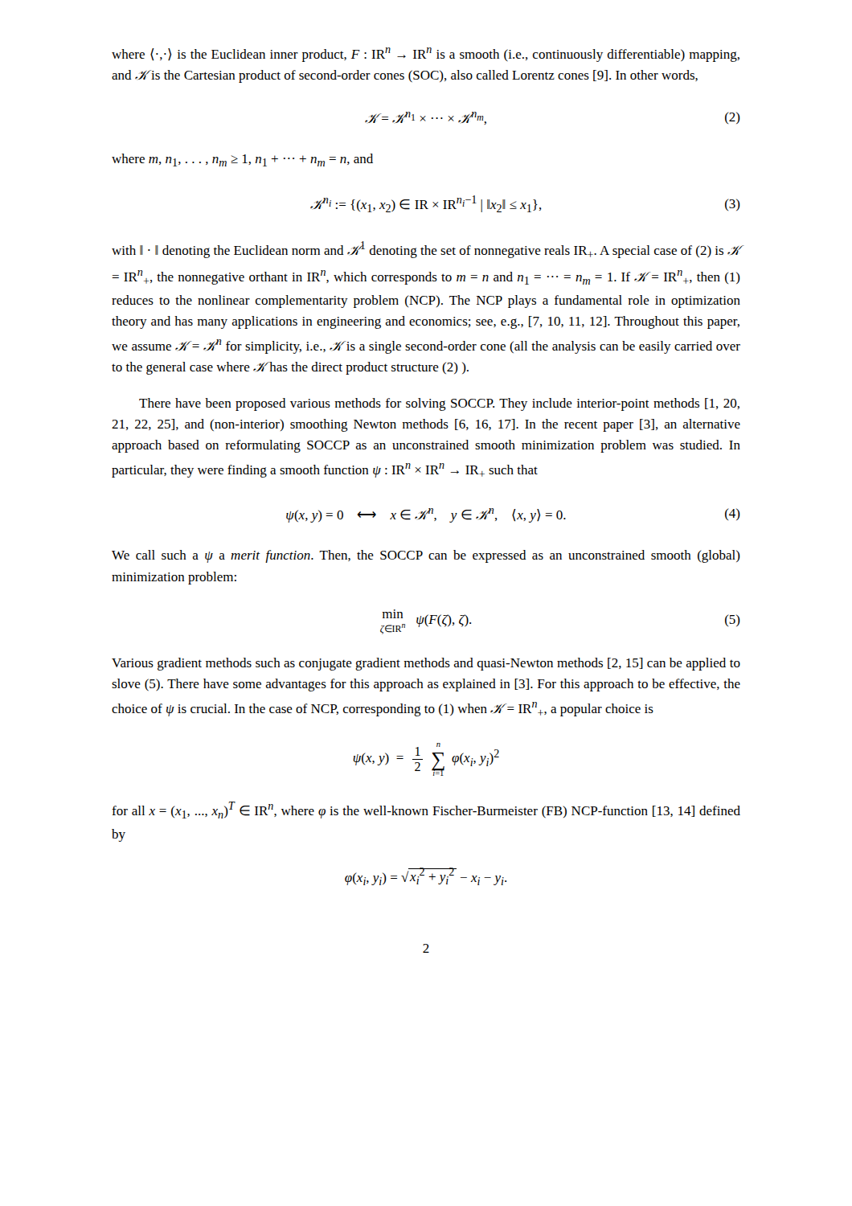where ⟨·,·⟩ is the Euclidean inner product, F : IRn → IRn is a smooth (i.e., continuously differentiable) mapping, and 𝒦 is the Cartesian product of second-order cones (SOC), also called Lorentz cones [9]. In other words,
𝒦 = 𝒦n1 × ··· × 𝒦nm,
(2)
where m, n1, . . . , nm ≥ 1, n1 + ··· + nm = n, and
𝒦ni := {(x1, x2) ∈ IR × IRni−1 | ‖x2‖ ≤ x1},
(3)
with ‖ · ‖ denoting the Euclidean norm and 𝒦1 denoting the set of nonnegative reals IR+. A special case of (2) is 𝒦 = IRn+, the nonnegative orthant in IRn, which corresponds to m = n and n1 = ··· = nm = 1. If 𝒦 = IRn+, then (1) reduces to the nonlinear complementarity problem (NCP). The NCP plays a fundamental role in optimization theory and has many applications in engineering and economics; see, e.g., [7, 10, 11, 12]. Throughout this paper, we assume 𝒦 = 𝒦n for simplicity, i.e., 𝒦 is a single second-order cone (all the analysis can be easily carried over to the general case where 𝒦 has the direct product structure (2) ).
There have been proposed various methods for solving SOCCP. They include interior-point methods [1, 20, 21, 22, 25], and (non-interior) smoothing Newton methods [6, 16, 17]. In the recent paper [3], an alternative approach based on reformulating SOCCP as an unconstrained smooth minimization problem was studied. In particular, they were finding a smooth function ψ : IRn × IRn → IR+ such that
ψ(x, y) = 0 ⟷ x ∈ 𝒦n, y ∈ 𝒦n, ⟨x, y⟩ = 0.
(4)
We call such a ψ a merit function. Then, the SOCCP can be expressed as an unconstrained smooth (global) minimization problem:
min ζ∈IRn ψ(F(ζ), ζ).
(5)
Various gradient methods such as conjugate gradient methods and quasi-Newton methods [2, 15] can be applied to slove (5). There have some advantages for this approach as explained in [3]. For this approach to be effective, the choice of ψ is crucial. In the case of NCP, corresponding to (1) when 𝒦 = IRn+, a popular choice is
ψ(x, y) = 12 n∑i=1 φ(xi, yi)2
for all x = (x1, ..., xn)T ∈ IRn, where φ is the well-known Fischer-Burmeister (FB) NCP-function [13, 14] defined by
φ(xi, yi) = √xi2 + yi2 − xi − yi.
2